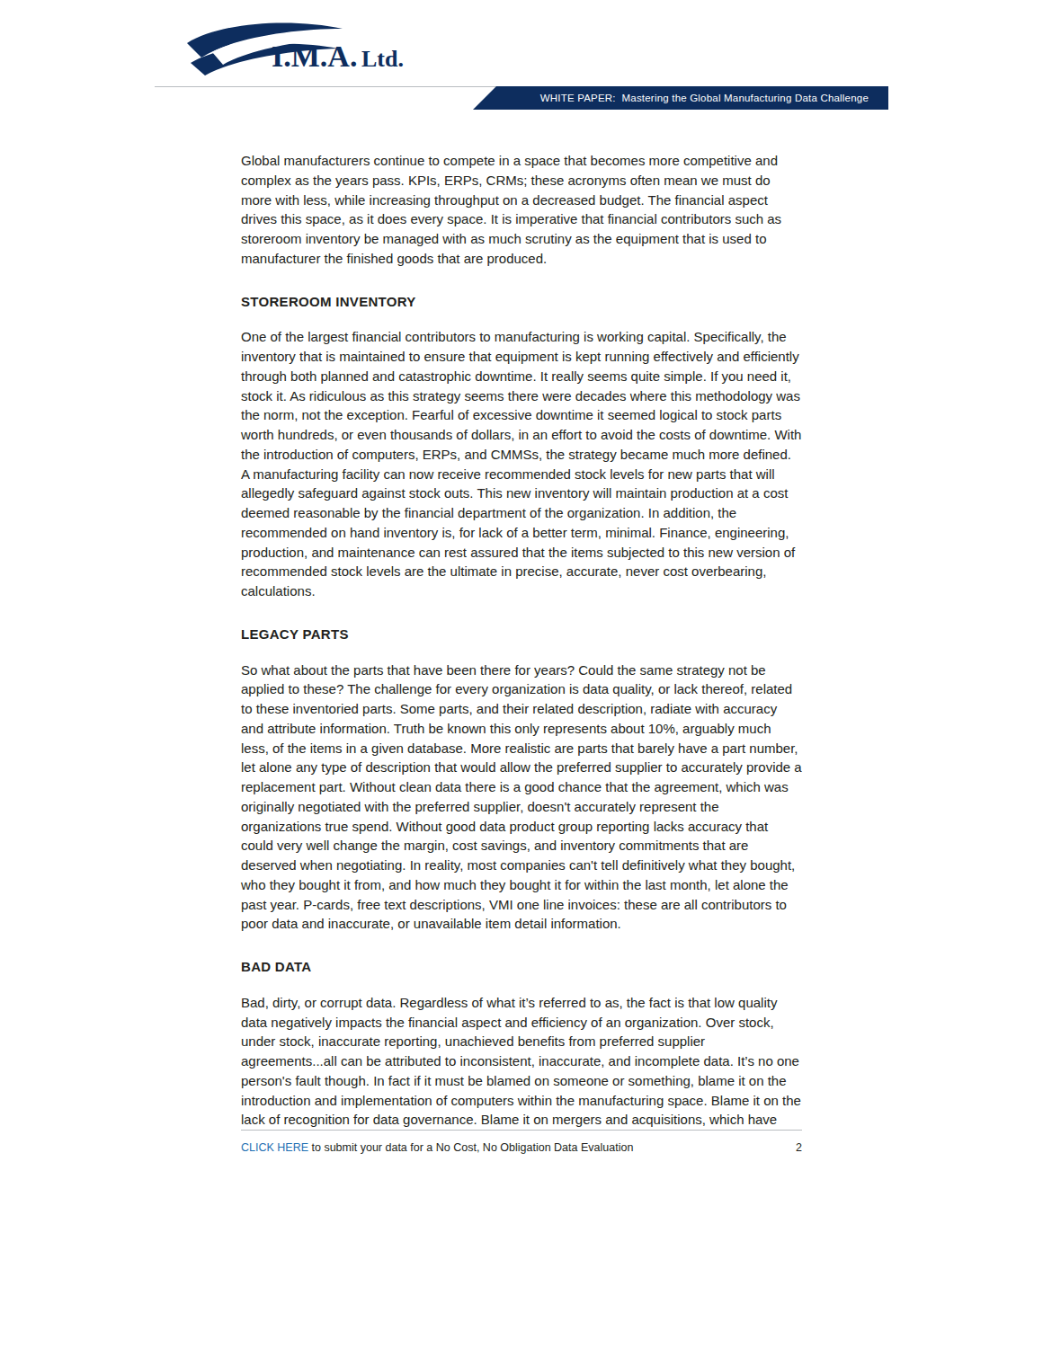I.M.A. Ltd.
WHITE PAPER: Mastering the Global Manufacturing Data Challenge
Global manufacturers continue to compete in a space that becomes more competitive and complex as the years pass. KPIs, ERPs, CRMs; these acronyms often mean we must do more with less, while increasing throughput on a decreased budget. The financial aspect drives this space, as it does every space. It is imperative that financial contributors such as storeroom inventory be managed with as much scrutiny as the equipment that is used to manufacturer the finished goods that are produced.
STOREROOM INVENTORY
One of the largest financial contributors to manufacturing is working capital. Specifically, the inventory that is maintained to ensure that equipment is kept running effectively and efficiently through both planned and catastrophic downtime. It really seems quite simple. If you need it, stock it. As ridiculous as this strategy seems there were decades where this methodology was the norm, not the exception. Fearful of excessive downtime it seemed logical to stock parts worth hundreds, or even thousands of dollars, in an effort to avoid the costs of downtime. With the introduction of computers, ERPs, and CMMSs, the strategy became much more defined. A manufacturing facility can now receive recommended stock levels for new parts that will allegedly safeguard against stock outs. This new inventory will maintain production at a cost deemed reasonable by the financial department of the organization. In addition, the recommended on hand inventory is, for lack of a better term, minimal. Finance, engineering, production, and maintenance can rest assured that the items subjected to this new version of recommended stock levels are the ultimate in precise, accurate, never cost overbearing, calculations.
LEGACY PARTS
So what about the parts that have been there for years? Could the same strategy not be applied to these? The challenge for every organization is data quality, or lack thereof, related to these inventoried parts. Some parts, and their related description, radiate with accuracy and attribute information. Truth be known this only represents about 10%, arguably much less, of the items in a given database. More realistic are parts that barely have a part number, let alone any type of description that would allow the preferred supplier to accurately provide a replacement part. Without clean data there is a good chance that the agreement, which was originally negotiated with the preferred supplier, doesn't accurately represent the organizations true spend. Without good data product group reporting lacks accuracy that could very well change the margin, cost savings, and inventory commitments that are deserved when negotiating. In reality, most companies can't tell definitively what they bought, who they bought it from, and how much they bought it for within the last month, let alone the past year. P-cards, free text descriptions, VMI one line invoices: these are all contributors to poor data and inaccurate, or unavailable item detail information.
BAD DATA
Bad, dirty, or corrupt data. Regardless of what it’s referred to as, the fact is that low quality data negatively impacts the financial aspect and efficiency of an organization. Over stock, under stock, inaccurate reporting, unachieved benefits from preferred supplier agreements...all can be attributed to inconsistent, inaccurate, and incomplete data. It’s no one person's fault though. In fact if it must be blamed on someone or something, blame it on the introduction and implementation of computers within the manufacturing space. Blame it on the lack of recognition for data governance. Blame it on mergers and acquisitions, which have
CLICK HERE to submit your data for a No Cost, No Obligation Data Evaluation
2